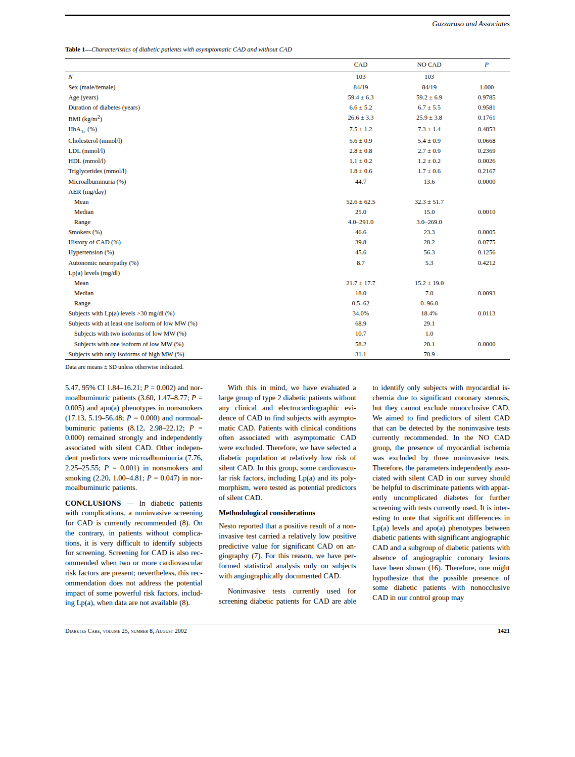Gazzaruso and Associates
Table 1—Characteristics of diabetic patients with asymptomatic CAD and without CAD
| | CAD | NO CAD | P |
| --- | --- | --- | --- |
| N | 103 | 103 | |
| Sex (male/female) | 84/19 | 84/19 | 1.000 |
| Age (years) | 59.4 ± 6.3 | 59.2 ± 6.9 | 0.9785 |
| Duration of diabetes (years) | 6.6 ± 5.2 | 6.7 ± 5.5 | 0.9581 |
| BMI (kg/m 2 ) | 26.6 ± 3.3 | 25.9 ± 3.8 | 0.1761 |
| HbA 1c (%) | 7.5 ± 1.2 | 7.3 ± 1.4 | 0.4853 |
| Cholesterol (mmol/l) | 5.6 ± 0.9 | 5.4 ± 0.9 | 0.0668 |
| LDL (mmol/l) | 2.8 ± 0.8 | 2.7 ± 0.9 | 0.2369 |
| HDL (mmol/l) | 1.1 ± 0.2 | 1.2 ± 0.2 | 0.0026 |
| Triglycerides (mmol/l) | 1.8 ± 0.6 | 1.7 ± 0.6 | 0.2167 |
| Microalbuminuria (%) | 44.7 | 13.6 | 0.0000 |
| AER (mg/day) | | | |
| Mean | 52.6 ± 62.5 | 32.3 ± 51.7 | |
| Median | 25.0 | 15.0 | 0.0010 |
| Range | 4.0–291.0 | 3.0–269.0 | |
| Smokers (%) | 46.6 | 23.3 | 0.0005 |
| History of CAD (%) | 39.8 | 28.2 | 0.0775 |
| Hypertension (%) | 45.6 | 56.3 | 0.1256 |
| Autonomic neuropathy (%) | 8.7 | 5.3 | 0.4212 |
| Lp(a) levels (mg/dl) | | | |
| Mean | 21.7 ± 17.7 | 15.2 ± 19.0 | |
| Median | 18.0 | 7.0 | 0.0093 |
| Range | 0.5–62 | 0–96.0 | |
| Subjects with Lp(a) levels >30 mg/dl (%) | 34.0% | 18.4% | 0.0113 |
| Subjects with at least one isoform of low MW (%) | 68.9 | 29.1 | |
| Subjects with two isoforms of low MW (%) | 10.7 | 1.0 | |
| Subjects with one isoform of low MW (%) | 58.2 | 28.1 | 0.0000 |
| Subjects with only isoforms of high MW (%) | 31.1 | 70.9 | |
Data are means ± SD unless otherwise indicated.
5.47, 95% CI 1.84–16.21; P = 0.002) and normoalbuminuric patients (3.60, 1.47–8.77; P = 0.005) and apo(a) phenotypes in nonsmokers (17.13, 5.19–56.48; P = 0.000) and normoalbuminuric patients (8.12, 2.98–22.12; P = 0.000) remained strongly and independently associated with silent CAD. Other independent predictors were microalbuminuria (7.76, 2.25–25.55; P = 0.001) in nonsmokers and smoking (2.20, 1.00–4.81; P = 0.047) in normoalbuminuric patients.
CONCLUSIONS — In diabetic patients with complications, a noninvasive screening for CAD is currently recommended (8). On the contrary, in patients without complications, it is very difficult to identify subjects for screening. Screening for CAD is also recommended when two or more cardiovascular risk factors are present; nevertheless, this recommendation does not address the potential impact of some powerful risk factors, including Lp(a), when data are not available (8).
With this in mind, we have evaluated a large group of type 2 diabetic patients without any clinical and electrocardiographic evidence of CAD to find subjects with asymptomatic CAD. Patients with clinical conditions often associated with asymptomatic CAD were excluded. Therefore, we have selected a diabetic population at relatively low risk of silent CAD. In this group, some cardiovascular risk factors, including Lp(a) and its polymorphism, were tested as potential predictors of silent CAD.
Methodological considerations
Nesto reported that a positive result of a noninvasive test carried a relatively low positive predictive value for significant CAD on angiography (7). For this reason, we have performed statistical analysis only on subjects with angiographically documented CAD.
Noninvasive tests currently used for screening diabetic patients for CAD are able to identify only subjects with myocardial ischemia due to significant coronary stenosis, but they cannot exclude nonocclusive CAD. We aimed to find predictors of silent CAD that can be detected by the noninvasive tests currently recommended. In the NO CAD group, the presence of myocardial ischemia was excluded by three noninvasive tests. Therefore, the parameters independently associated with silent CAD in our survey should be helpful to discriminate patients with apparently uncomplicated diabetes for further screening with tests currently used. It is interesting to note that significant differences in Lp(a) levels and apo(a) phenotypes between diabetic patients with significant angiographic CAD and a subgroup of diabetic patients with absence of angiographic coronary lesions have been shown (16). Therefore, one might hypothesize that the possible presence of some diabetic patients with nonocclusive CAD in our control group may
Diabetes Care, volume 25, number 8, August 2002
1421